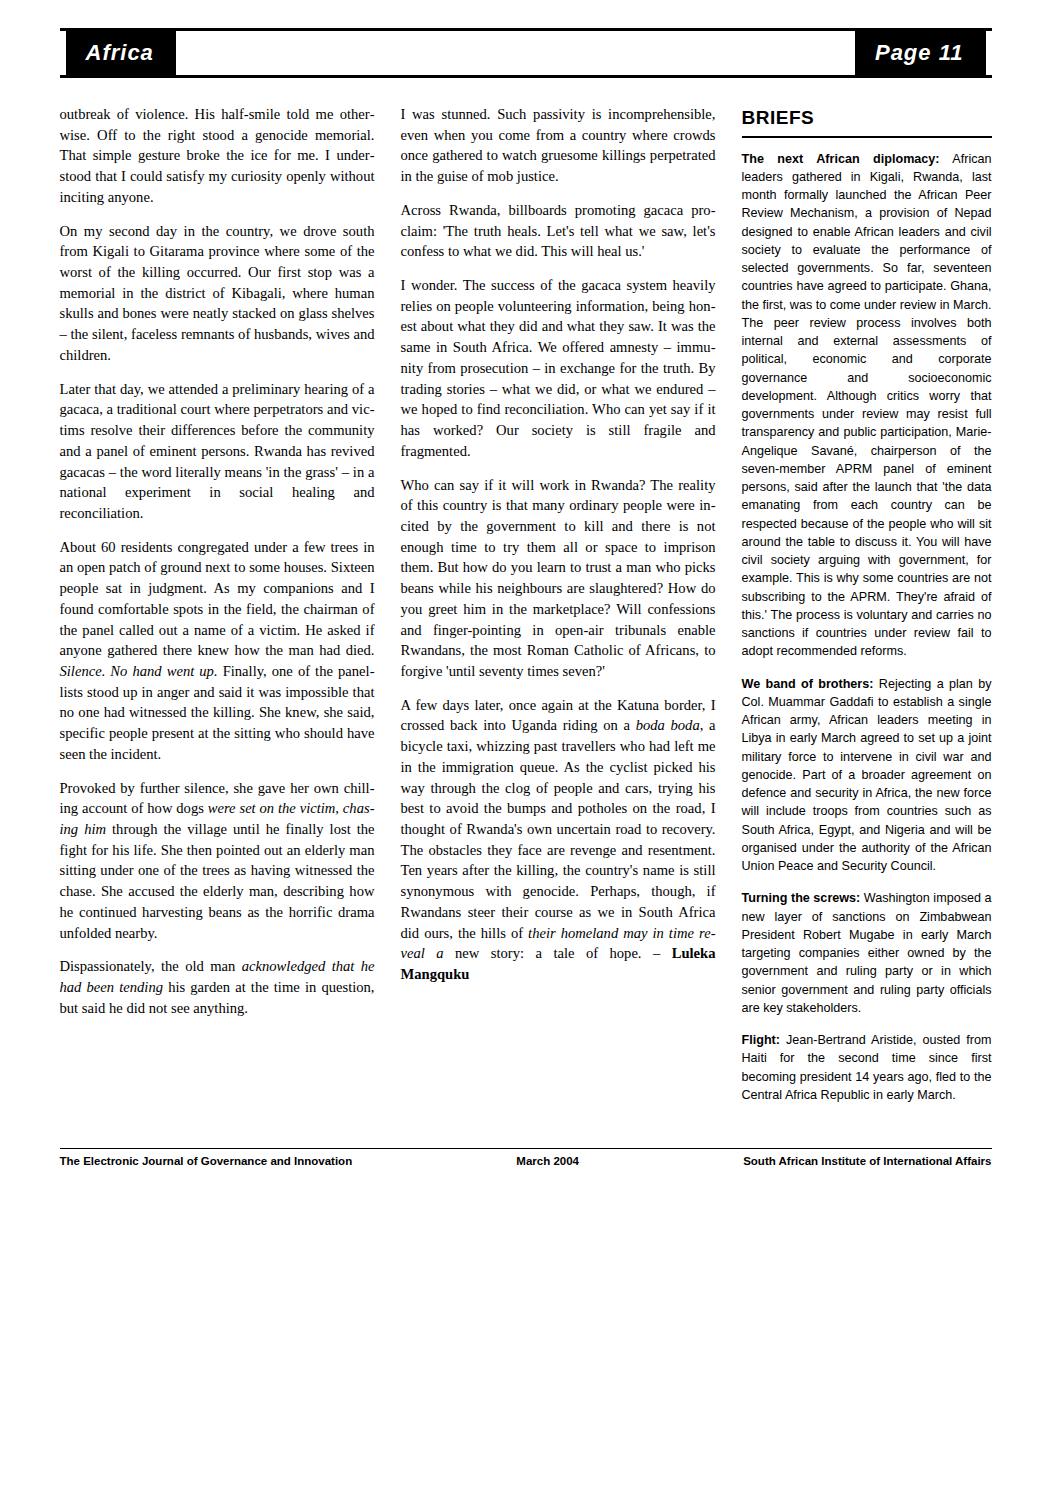Africa
Page 11
outbreak of violence. His half-smile told me otherwise. Off to the right stood a genocide memorial. That simple gesture broke the ice for me. I understood that I could satisfy my curiosity openly without inciting anyone.
On my second day in the country, we drove south from Kigali to Gitarama province where some of the worst of the killing occurred. Our first stop was a memorial in the district of Kibagali, where human skulls and bones were neatly stacked on glass shelves – the silent, faceless remnants of husbands, wives and children.
Later that day, we attended a preliminary hearing of a gacaca, a traditional court where perpetrators and victims resolve their differences before the community and a panel of eminent persons. Rwanda has revived gacacas – the word literally means 'in the grass' – in a national experiment in social healing and reconciliation.
About 60 residents congregated under a few trees in an open patch of ground next to some houses. Sixteen people sat in judgment. As my companions and I found comfortable spots in the field, the chairman of the panel called out a name of a victim. He asked if anyone gathered there knew how the man had died. Silence. No hand went up. Finally, one of the panellists stood up in anger and said it was impossible that no one had witnessed the killing. She knew, she said, specific people present at the sitting who should have seen the incident.
Provoked by further silence, she gave her own chilling account of how dogs were set on the victim, chasing him through the village until he finally lost the fight for his life. She then pointed out an elderly man sitting under one of the trees as having witnessed the chase. She accused the elderly man, describing how he continued harvesting beans as the horrific drama unfolded nearby.
Dispassionately, the old man acknowledged that he had been tending his garden at the time in question, but said he did not see anything.
I was stunned. Such passivity is incomprehensible, even when you come from a country where crowds once gathered to watch gruesome killings perpetrated in the guise of mob justice.
Across Rwanda, billboards promoting gacaca proclaim: 'The truth heals. Let's tell what we saw, let's confess to what we did. This will heal us.'
I wonder. The success of the gacaca system heavily relies on people volunteering information, being honest about what they did and what they saw. It was the same in South Africa. We offered amnesty – immunity from prosecution – in exchange for the truth. By trading stories – what we did, or what we endured – we hoped to find reconciliation. Who can yet say if it has worked? Our society is still fragile and fragmented.
Who can say if it will work in Rwanda? The reality of this country is that many ordinary people were incited by the government to kill and there is not enough time to try them all or space to imprison them. But how do you learn to trust a man who picks beans while his neighbours are slaughtered? How do you greet him in the marketplace? Will confessions and finger-pointing in open-air tribunals enable Rwandans, the most Roman Catholic of Africans, to forgive 'until seventy times seven?'
A few days later, once again at the Katuna border, I crossed back into Uganda riding on a boda boda, a bicycle taxi, whizzing past travellers who had left me in the immigration queue. As the cyclist picked his way through the clog of people and cars, trying his best to avoid the bumps and potholes on the road, I thought of Rwanda's own uncertain road to recovery. The obstacles they face are revenge and resentment. Ten years after the killing, the country's name is still synonymous with genocide. Perhaps, though, if Rwandans steer their course as we in South Africa did ours, the hills of their homeland may in time reveal a new story: a tale of hope. – Luleka Mangquku
BRIEFS
The next African diplomacy: African leaders gathered in Kigali, Rwanda, last month formally launched the African Peer Review Mechanism, a provision of Nepad designed to enable African leaders and civil society to evaluate the performance of selected governments. So far, seventeen countries have agreed to participate. Ghana, the first, was to come under review in March. The peer review process involves both internal and external assessments of political, economic and corporate governance and socioeconomic development. Although critics worry that governments under review may resist full transparency and public participation, Marie-Angelique Savané, chairperson of the seven-member APRM panel of eminent persons, said after the launch that 'the data emanating from each country can be respected because of the people who will sit around the table to discuss it. You will have civil society arguing with government, for example. This is why some countries are not subscribing to the APRM. They're afraid of this.' The process is voluntary and carries no sanctions if countries under review fail to adopt recommended reforms.
We band of brothers: Rejecting a plan by Col. Muammar Gaddafi to establish a single African army, African leaders meeting in Libya in early March agreed to set up a joint military force to intervene in civil war and genocide. Part of a broader agreement on defence and security in Africa, the new force will include troops from countries such as South Africa, Egypt, and Nigeria and will be organised under the authority of the African Union Peace and Security Council.
Turning the screws: Washington imposed a new layer of sanctions on Zimbabwean President Robert Mugabe in early March targeting companies either owned by the government and ruling party or in which senior government and ruling party officials are key stakeholders.
Flight: Jean-Bertrand Aristide, ousted from Haiti for the second time since first becoming president 14 years ago, fled to the Central Africa Republic in early March.
The Electronic Journal of Governance and Innovation
March 2004
South African Institute of International Affairs